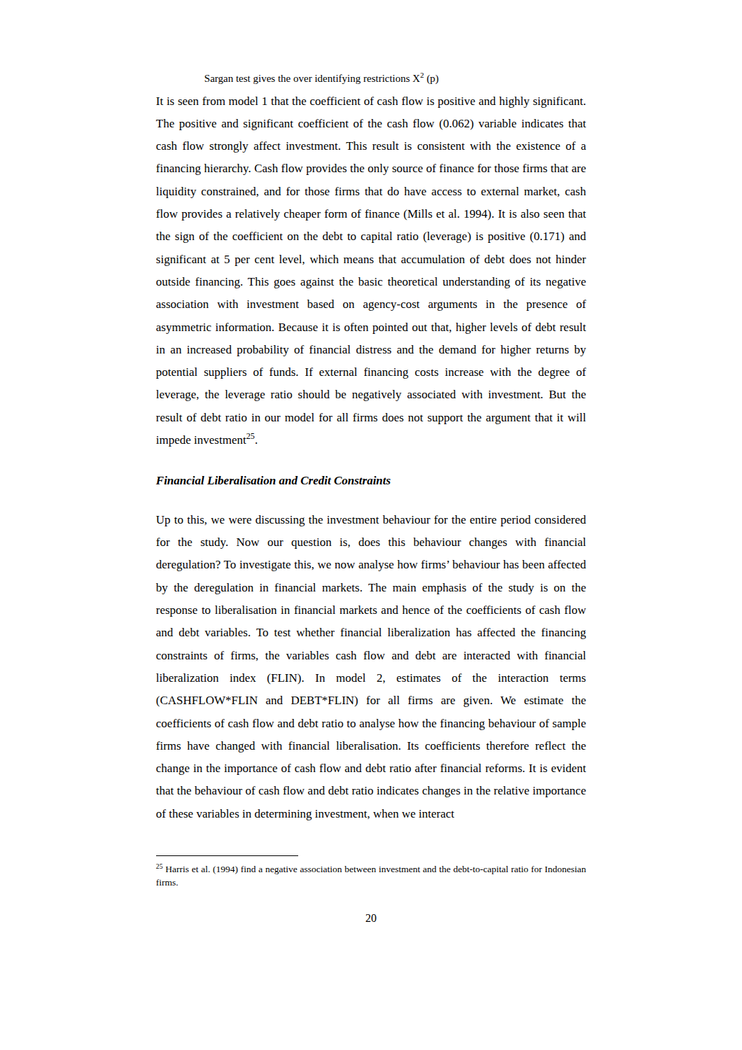Sargan test gives the over identifying restrictions X2 (p)
It is seen from model 1 that the coefficient of cash flow is positive and highly significant. The positive and significant coefficient of the cash flow (0.062) variable indicates that cash flow strongly affect investment. This result is consistent with the existence of a financing hierarchy. Cash flow provides the only source of finance for those firms that are liquidity constrained, and for those firms that do have access to external market, cash flow provides a relatively cheaper form of finance (Mills et al. 1994). It is also seen that the sign of the coefficient on the debt to capital ratio (leverage) is positive (0.171) and significant at 5 per cent level, which means that accumulation of debt does not hinder outside financing. This goes against the basic theoretical understanding of its negative association with investment based on agency-cost arguments in the presence of asymmetric information. Because it is often pointed out that, higher levels of debt result in an increased probability of financial distress and the demand for higher returns by potential suppliers of funds. If external financing costs increase with the degree of leverage, the leverage ratio should be negatively associated with investment. But the result of debt ratio in our model for all firms does not support the argument that it will impede investment25.
Financial Liberalisation and Credit Constraints
Up to this, we were discussing the investment behaviour for the entire period considered for the study. Now our question is, does this behaviour changes with financial deregulation? To investigate this, we now analyse how firms’ behaviour has been affected by the deregulation in financial markets. The main emphasis of the study is on the response to liberalisation in financial markets and hence of the coefficients of cash flow and debt variables. To test whether financial liberalization has affected the financing constraints of firms, the variables cash flow and debt are interacted with financial liberalization index (FLIN). In model 2, estimates of the interaction terms (CASHFLOW*FLIN and DEBT*FLIN) for all firms are given. We estimate the coefficients of cash flow and debt ratio to analyse how the financing behaviour of sample firms have changed with financial liberalisation. Its coefficients therefore reflect the change in the importance of cash flow and debt ratio after financial reforms. It is evident that the behaviour of cash flow and debt ratio indicates changes in the relative importance of these variables in determining investment, when we interact
25 Harris et al. (1994) find a negative association between investment and the debt-to-capital ratio for Indonesian firms.
20